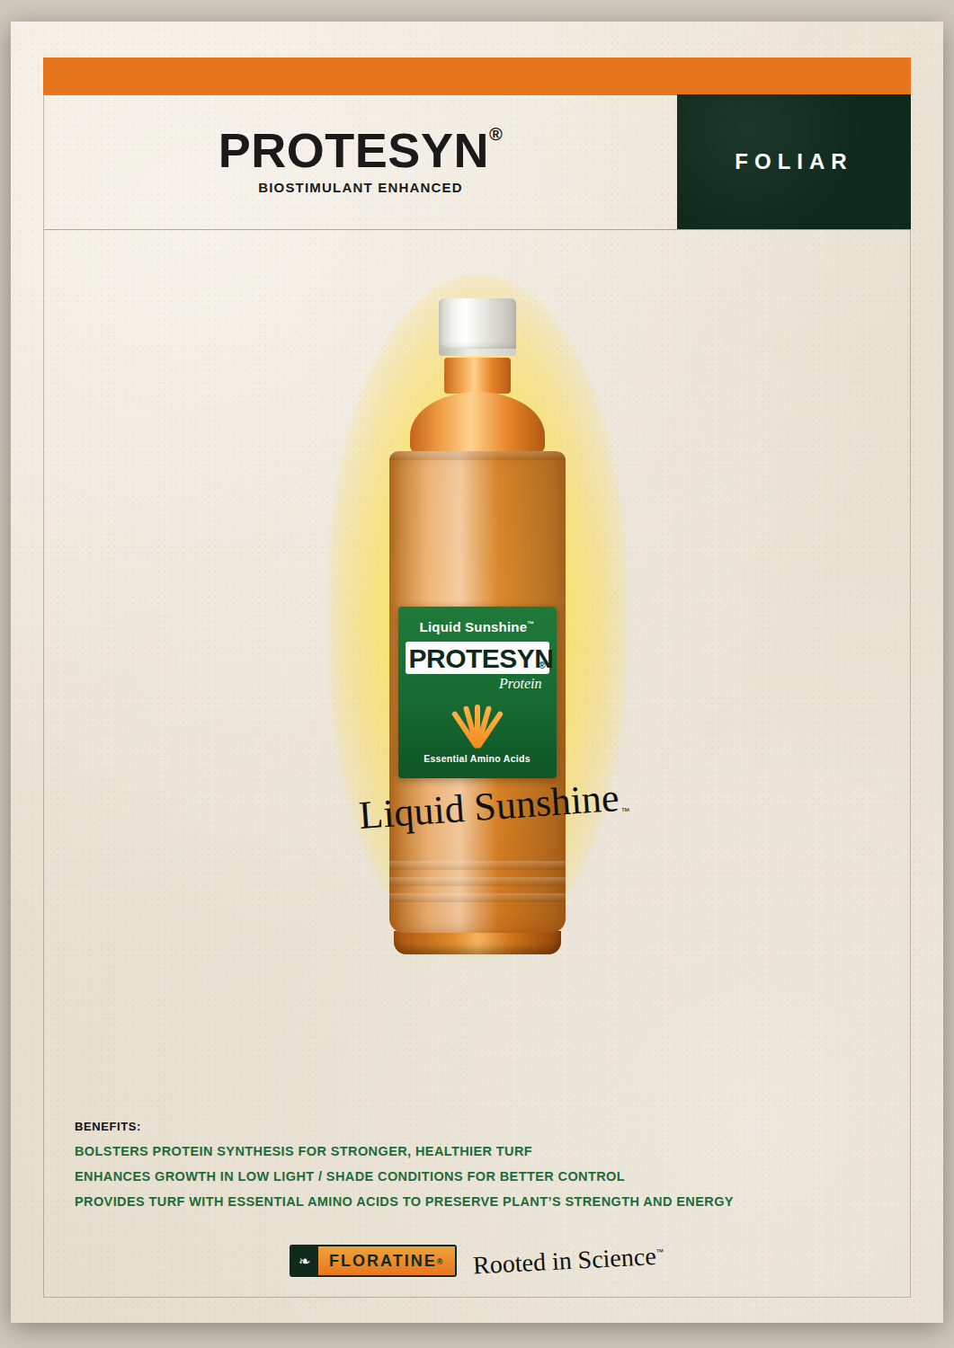PROTESYN®
Biostimulant Enhanced
FOLIAR
Liquid Sunshine™
PROTESYN ®
Protein
Essential Amino Acids
Liquid Sunshine™
BENEFITS:
Bolsters protein synthesis for stronger, healthier turf
Enhances growth in low light / shade conditions for better control
Provides turf with essential amino acids to preserve plant’s strength and energy
❧
FLORATINE®
Rooted in Science™